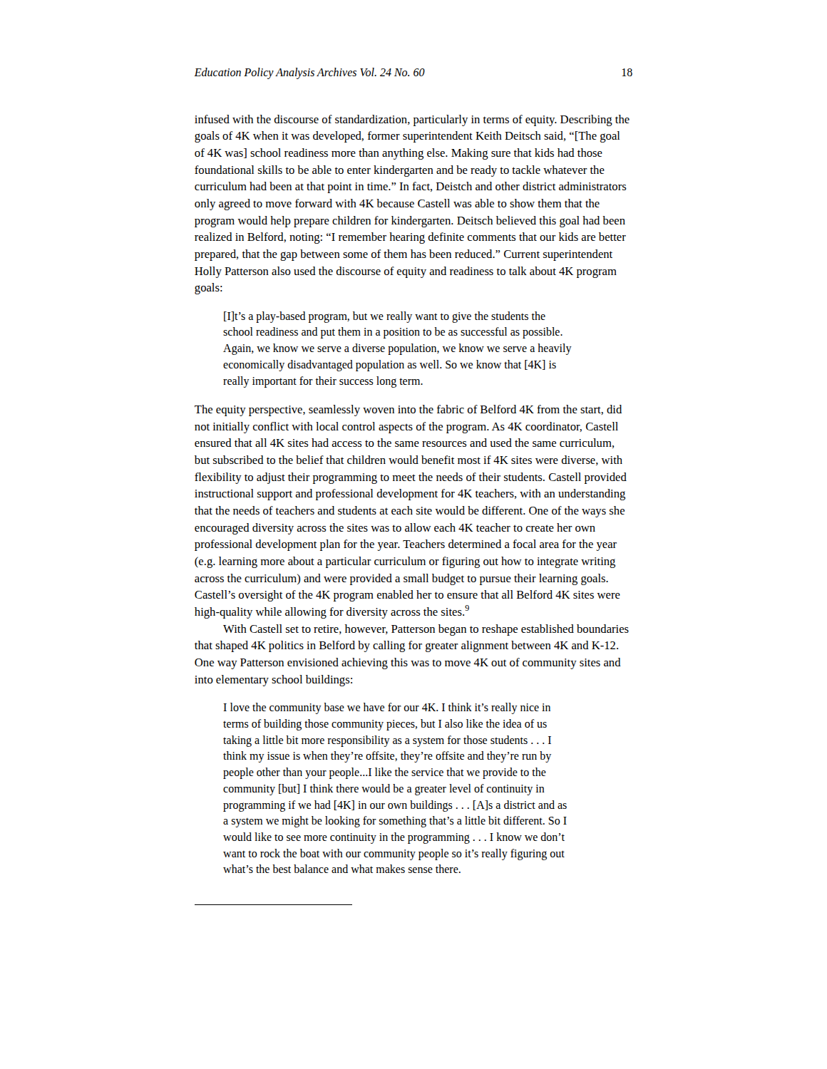Education Policy Analysis Archives Vol. 24 No. 60 18
infused with the discourse of standardization, particularly in terms of equity. Describing the goals of 4K when it was developed, former superintendent Keith Deitsch said, “[The goal of 4K was] school readiness more than anything else. Making sure that kids had those foundational skills to be able to enter kindergarten and be ready to tackle whatever the curriculum had been at that point in time.” In fact, Deistch and other district administrators only agreed to move forward with 4K because Castell was able to show them that the program would help prepare children for kindergarten. Deitsch believed this goal had been realized in Belford, noting: “I remember hearing definite comments that our kids are better prepared, that the gap between some of them has been reduced.” Current superintendent Holly Patterson also used the discourse of equity and readiness to talk about 4K program goals:
[I]t’s a play-based program, but we really want to give the students the school readiness and put them in a position to be as successful as possible. Again, we know we serve a diverse population, we know we serve a heavily economically disadvantaged population as well. So we know that [4K] is really important for their success long term.
The equity perspective, seamlessly woven into the fabric of Belford 4K from the start, did not initially conflict with local control aspects of the program. As 4K coordinator, Castell ensured that all 4K sites had access to the same resources and used the same curriculum, but subscribed to the belief that children would benefit most if 4K sites were diverse, with flexibility to adjust their programming to meet the needs of their students. Castell provided instructional support and professional development for 4K teachers, with an understanding that the needs of teachers and students at each site would be different. One of the ways she encouraged diversity across the sites was to allow each 4K teacher to create her own professional development plan for the year. Teachers determined a focal area for the year (e.g. learning more about a particular curriculum or figuring out how to integrate writing across the curriculum) and were provided a small budget to pursue their learning goals. Castell’s oversight of the 4K program enabled her to ensure that all Belford 4K sites were high-quality while allowing for diversity across the sites.9
With Castell set to retire, however, Patterson began to reshape established boundaries that shaped 4K politics in Belford by calling for greater alignment between 4K and K-12. One way Patterson envisioned achieving this was to move 4K out of community sites and into elementary school buildings:
I love the community base we have for our 4K. I think it’s really nice in terms of building those community pieces, but I also like the idea of us taking a little bit more responsibility as a system for those students . . . I think my issue is when they’re offsite, they’re offsite and they’re run by people other than your people...I like the service that we provide to the community [but] I think there would be a greater level of continuity in programming if we had [4K] in our own buildings . . . [A]s a district and as a system we might be looking for something that’s a little bit different. So I would like to see more continuity in the programming . . . I know we don’t want to rock the boat with our community people so it’s really figuring out what’s the best balance and what makes sense there.